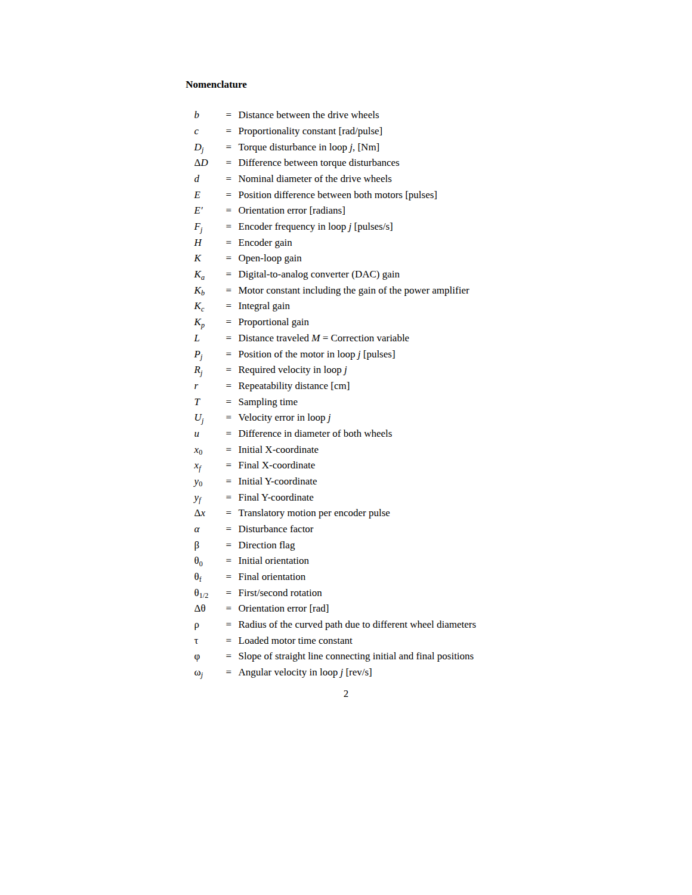Nomenclature
| b | = | Distance between the drive wheels |
| c | = | Proportionality constant [rad/pulse] |
| D j | = | Torque disturbance in loop j , [Nm] |
| Δ D | = | Difference between torque disturbances |
| d | = | Nominal diameter of the drive wheels |
| E | = | Position difference between both motors [pulses] |
| E′ | = | Orientation error [radians] |
| F j | = | Encoder frequency in loop j [pulses/s] |
| H | = | Encoder gain |
| K | = | Open-loop gain |
| K a | = | Digital-to-analog converter (DAC) gain |
| K b | = | Motor constant including the gain of the power amplifier |
| K c | = | Integral gain |
| K p | = | Proportional gain |
| L | = | Distance traveled M = Correction variable |
| P j | = | Position of the motor in loop j [pulses] |
| R j | = | Required velocity in loop j |
| r | = | Repeatability distance [cm] |
| T | = | Sampling time |
| U j | = | Velocity error in loop j |
| u | = | Difference in diameter of both wheels |
| x 0 | = | Initial X-coordinate |
| x f | = | Final X-coordinate |
| y 0 | = | Initial Y-coordinate |
| y f | = | Final Y-coordinate |
| Δ x | = | Translatory motion per encoder pulse |
| α | = | Disturbance factor |
| β | = | Direction flag |
| θ 0 | = | Initial orientation |
| θ f | = | Final orientation |
| θ 1/2 | = | First/second rotation |
| Δθ | = | Orientation error [rad] |
| ρ | = | Radius of the curved path due to different wheel diameters |
| τ | = | Loaded motor time constant |
| φ | = | Slope of straight line connecting initial and final positions |
| ω j | = | Angular velocity in loop j [rev/s] |
2